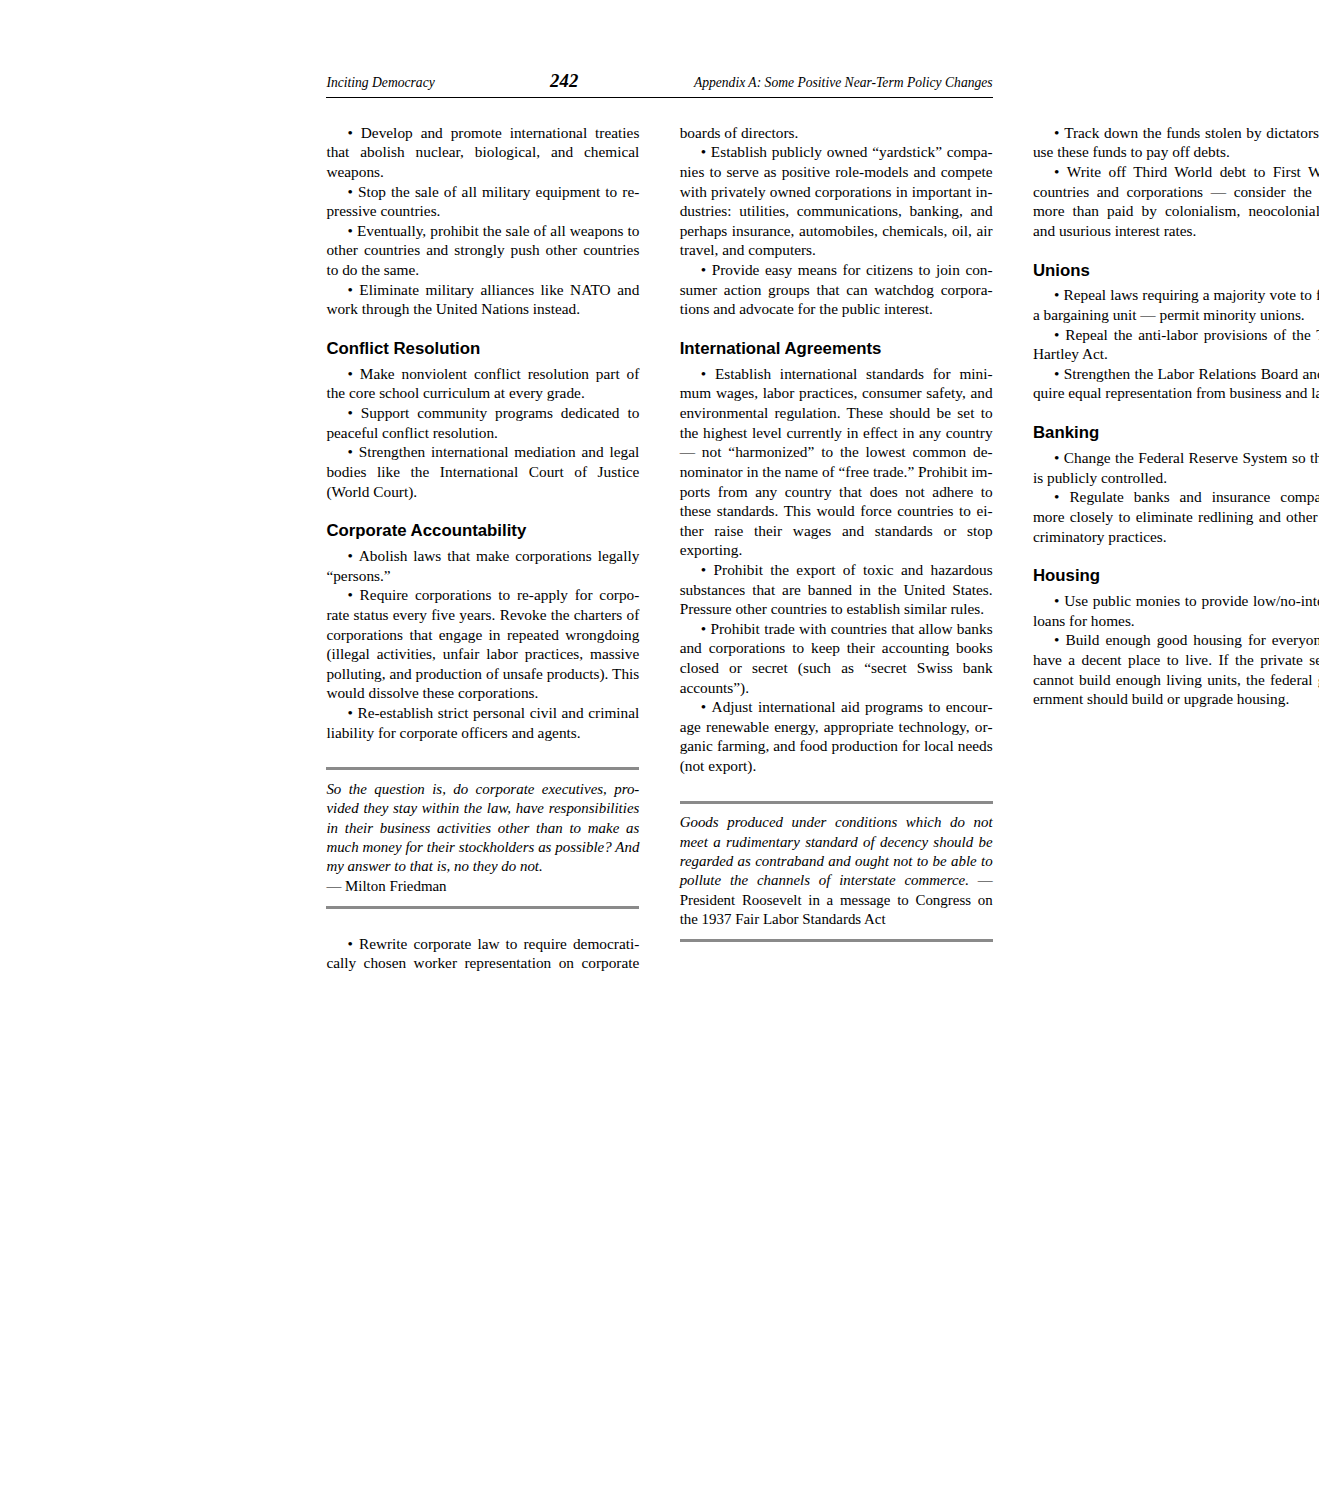Inciting Democracy
242
Appendix A: Some Positive Near-Term Policy Changes
Develop and promote international treaties that abolish nuclear, biological, and chemical weapons.
Stop the sale of all military equipment to repressive countries.
Eventually, prohibit the sale of all weapons to other countries and strongly push other countries to do the same.
Eliminate military alliances like NATO and work through the United Nations instead.
Conflict Resolution
Make nonviolent conflict resolution part of the core school curriculum at every grade.
Support community programs dedicated to peaceful conflict resolution.
Strengthen international mediation and legal bodies like the International Court of Justice (World Court).
Corporate Accountability
Abolish laws that make corporations legally “persons.”
Require corporations to re-apply for corporate status every five years. Revoke the charters of corporations that engage in repeated wrongdoing (illegal activities, unfair labor practices, massive polluting, and production of unsafe products). This would dissolve these corporations.
Re-establish strict personal civil and criminal liability for corporate officers and agents.
So the question is, do corporate executives, provided they stay within the law, have responsibilities in their business activities other than to make as much money for their stockholders as possible? And my answer to that is, no they do not.
— Milton Friedman
Rewrite corporate law to require democratically chosen worker representation on corporate boards of directors.
Establish publicly owned “yardstick” companies to serve as positive role-models and compete with privately owned corporations in important industries: utilities, communications, banking, and perhaps insurance, automobiles, chemicals, oil, air travel, and computers.
Provide easy means for citizens to join consumer action groups that can watchdog corporations and advocate for the public interest.
International Agreements
Establish international standards for minimum wages, labor practices, consumer safety, and environmental regulation. These should be set to the highest level currently in effect in any country — not “harmonized” to the lowest common denominator in the name of “free trade.” Prohibit imports from any country that does not adhere to these standards. This would force countries to either raise their wages and standards or stop exporting.
Prohibit the export of toxic and hazardous substances that are banned in the United States. Pressure other countries to establish similar rules.
Prohibit trade with countries that allow banks and corporations to keep their accounting books closed or secret (such as “secret Swiss bank accounts”).
Adjust international aid programs to encourage renewable energy, appropriate technology, organic farming, and food production for local needs (not export).
Goods produced under conditions which do not meet a rudimentary standard of decency should be regarded as contraband and ought not to be able to pollute the channels of interstate commerce. — President Roosevelt in a message to Congress on the 1937 Fair Labor Standards Act
Track down the funds stolen by dictators and use these funds to pay off debts.
Write off Third World debt to First World countries and corporations — consider the debt more than paid by colonialism, neocolonialism, and usurious interest rates.
Unions
Repeal laws requiring a majority vote to form a bargaining unit — permit minority unions.
Repeal the anti-labor provisions of the Taft-Hartley Act.
Strengthen the Labor Relations Board and require equal representation from business and labor.
Banking
Change the Federal Reserve System so that it is publicly controlled.
Regulate banks and insurance companies more closely to eliminate redlining and other discriminatory practices.
Housing
Use public monies to provide low/no-interest loans for homes.
Build enough good housing for everyone to have a decent place to live. If the private sector cannot build enough living units, the federal government should build or upgrade housing.